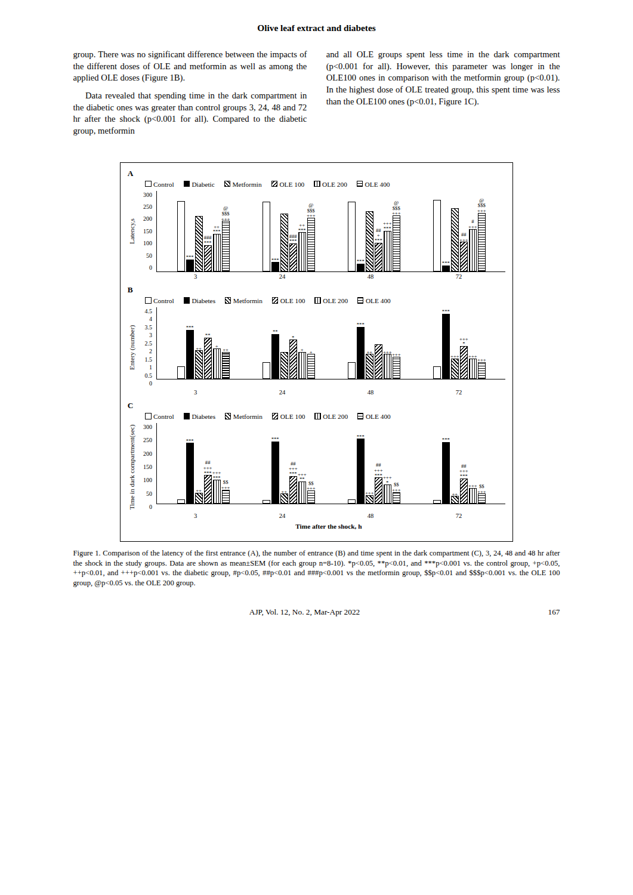Olive leaf extract and diabetes
group. There was no significant difference between the impacts of the different doses of OLE and metformin as well as among the applied OLE doses (Figure 1B).
Data revealed that spending time in the dark compartment in the diabetic ones was greater than control groups 3, 24, 48 and 72 hr after the shock (p<0.001 for all). Compared to the diabetic group, metformin
and all OLE groups spent less time in the dark compartment (p<0.001 for all). However, this parameter was longer in the OLE100 ones in comparison with the metformin group (p<0.01). In the highest dose of OLE treated group, this spent time was less than the OLE100 ones (p<0.01, Figure 1C).
A
Control Diabetic Metformin OLE 100 OLE 200 OLE 400
Latency,s
300250200150100500
***
###
***
++
***
@
$$$
+++
***
###
***
++
***
@
$$$
+++
***
##
+
***
+++
***
@
$$$
+++
***
##
+++
#
+++
@
$$$
+++
3244872
B
Control Diabetes Metformin OLE 100 OLE 200 OLE 400
Entery (number)
4.543.532.521.510.50
***
++
**
+
++
**
*
+
+
***
++
+++
+++
***
+++
+++
*
+++
+++
3244872
C
Control Diabetes Metformin OLE 100 OLE 200 OLE 400
Time in dark compartment(sec)
300250200150100500
***
++
##
+++
***
+++
***
$$
+++
***
++
##
+++
***
+++
**
$$
+++
***
+++
##
+++
***
+++
*
$$
+++
***
++
##
+++
***
+++
$$
+++
3244872
Time after the shock, h
Figure 1. Comparison of the latency of the first entrance (A), the number of entrance (B) and time spent in the dark compartment (C), 3, 24, 48 and 48 hr after the shock in the study groups. Data are shown as mean±SEM (for each group n=8-10). *p<0.05, **p<0.01, and ***p<0.001 vs. the control group, +p<0.05, ++p<0.01, and +++p<0.001 vs. the diabetic group, #p<0.05, ##p<0.01 and ###p<0.001 vs the metformin group, $$p<0.01 and $$$p<0.001 vs. the OLE 100 group, @p<0.05 vs. the OLE 200 group.
AJP, Vol. 12, No. 2, Mar-Apr 2022
167